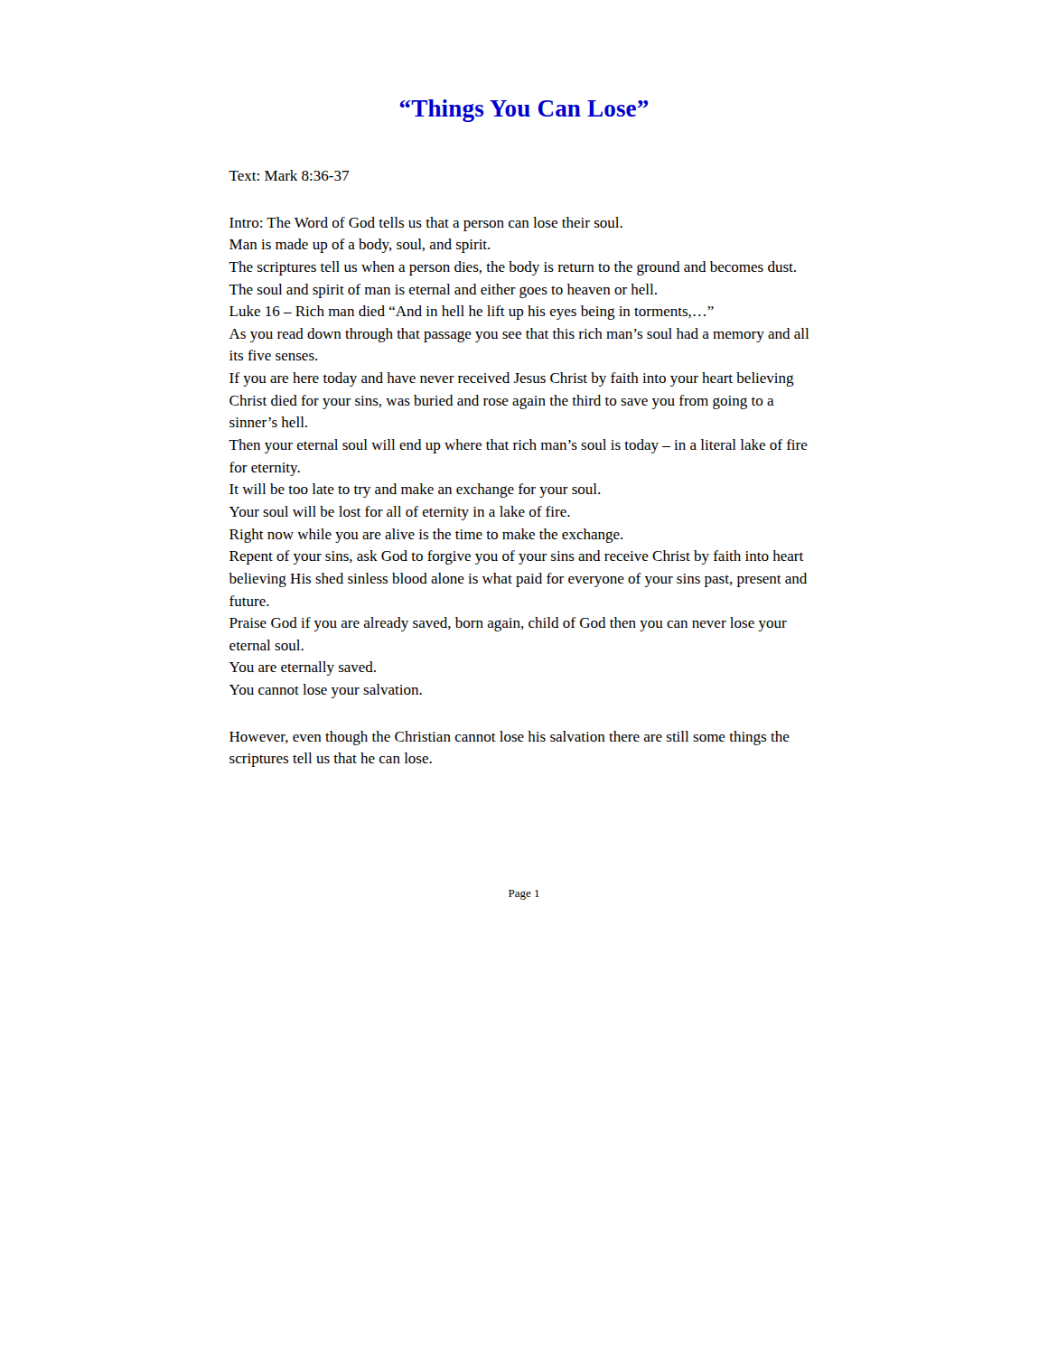“Things You Can Lose”
Text: Mark 8:36-37
Intro: The Word of God tells us that a person can lose their soul.
Man is made up of a body, soul, and spirit.
The scriptures tell us when a person dies, the body is return to the ground and becomes dust.
The soul and spirit of man is eternal and either goes to heaven or hell.
Luke 16 – Rich man died “And in hell he lift up his eyes being in torments,…”
As you read down through that passage you see that this rich man’s soul had a memory and all its five senses.
If you are here today and have never received Jesus Christ by faith into your heart believing Christ died for your sins, was buried and rose again the third to save you from going to a sinner’s hell.
Then your eternal soul will end up where that rich man’s soul is today – in a literal lake of fire for eternity.
It will be too late to try and make an exchange for your soul.
Your soul will be lost for all of eternity in a lake of fire.
Right now while you are alive is the time to make the exchange.
Repent of your sins, ask God to forgive you of your sins and receive Christ by faith into heart believing His shed sinless blood alone is what paid for everyone of your sins past, present and future.
Praise God if you are already saved, born again, child of God then you can never lose your eternal soul.
You are eternally saved.
You cannot lose your salvation.
However, even though the Christian cannot lose his salvation there are still some things the scriptures tell us that he can lose.
Page 1